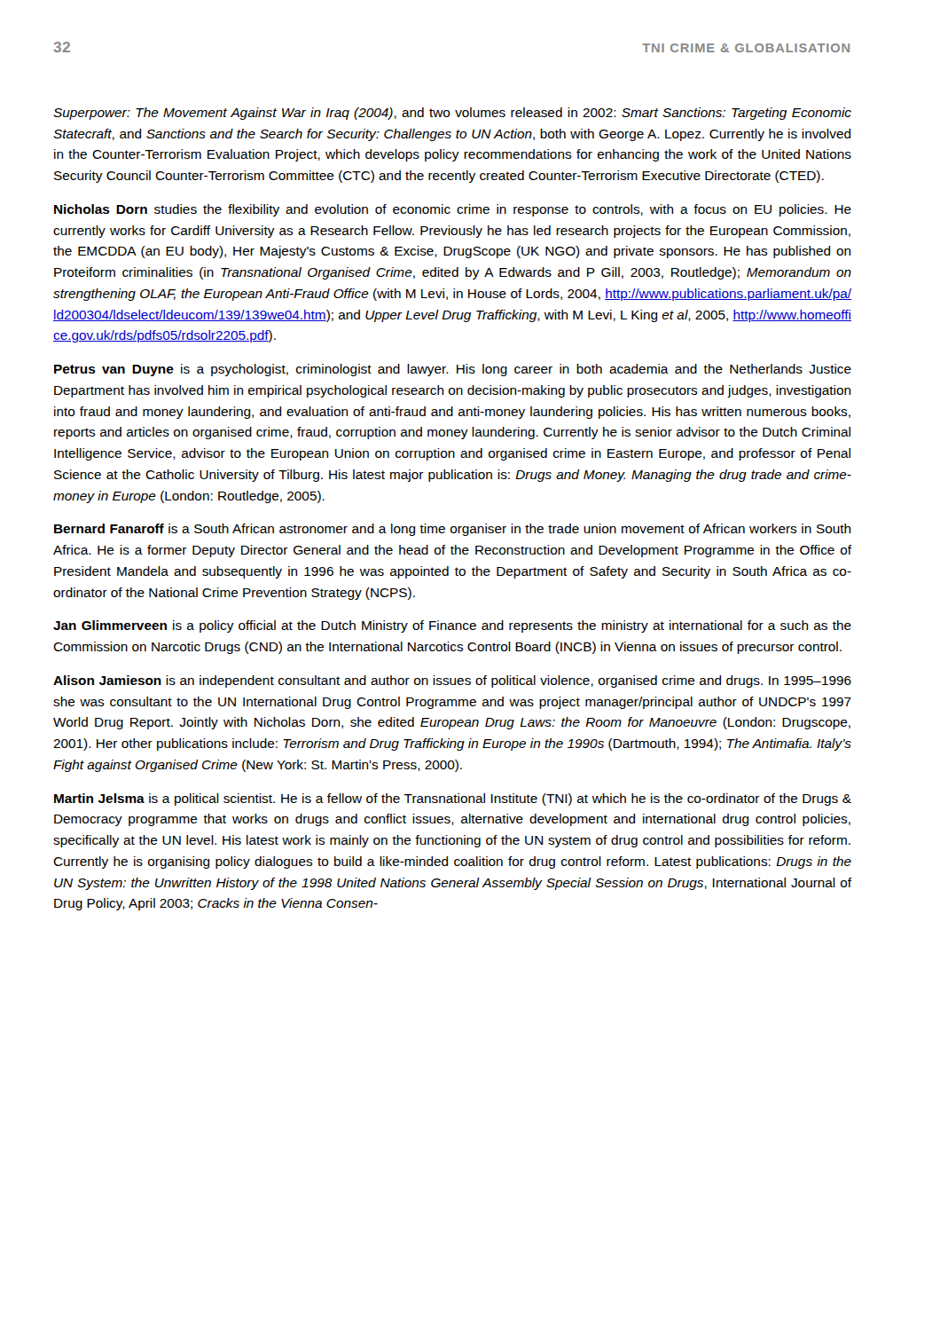32 TNI CRIME & GLOBALISATION
Superpower: The Movement Against War in Iraq (2004), and two volumes released in 2002: Smart Sanctions: Targeting Economic Statecraft, and Sanctions and the Search for Security: Challenges to UN Action, both with George A. Lopez. Currently he is involved in the Counter-Terrorism Evaluation Project, which develops policy recommendations for enhancing the work of the United Nations Security Council Counter-Terrorism Committee (CTC) and the recently created Counter-Terrorism Executive Directorate (CTED).
Nicholas Dorn studies the flexibility and evolution of economic crime in response to controls, with a focus on EU policies. He currently works for Cardiff University as a Research Fellow. Previously he has led research projects for the European Commission, the EMCDDA (an EU body), Her Majesty's Customs & Excise, DrugScope (UK NGO) and private sponsors. He has published on Proteiform criminalities (in Transnational Organised Crime, edited by A Edwards and P Gill, 2003, Routledge); Memorandum on strengthening OLAF, the European Anti-Fraud Office (with M Levi, in House of Lords, 2004, http://www.publications.parliament.uk/pa/ld200304/ldselect/ldeucom/139/139we04.htm); and Upper Level Drug Trafficking, with M Levi, L King et al, 2005, http://www.homeoffice.gov.uk/rds/pdfs05/rdsolr2205.pdf).
Petrus van Duyne is a psychologist, criminologist and lawyer. His long career in both academia and the Netherlands Justice Department has involved him in empirical psychological research on decision-making by public prosecutors and judges, investigation into fraud and money laundering, and evaluation of anti-fraud and anti-money laundering policies. His has written numerous books, reports and articles on organised crime, fraud, corruption and money laundering. Currently he is senior advisor to the Dutch Criminal Intelligence Service, advisor to the European Union on corruption and organised crime in Eastern Europe, and professor of Penal Science at the Catholic University of Tilburg. His latest major publication is: Drugs and Money. Managing the drug trade and crime-money in Europe (London: Routledge, 2005).
Bernard Fanaroff is a South African astronomer and a long time organiser in the trade union movement of African workers in South Africa. He is a former Deputy Director General and the head of the Reconstruction and Development Programme in the Office of President Mandela and subsequently in 1996 he was appointed to the Department of Safety and Security in South Africa as co-ordinator of the National Crime Prevention Strategy (NCPS).
Jan Glimmerveen is a policy official at the Dutch Ministry of Finance and represents the ministry at international for a such as the Commission on Narcotic Drugs (CND) an the International Narcotics Control Board (INCB) in Vienna on issues of precursor control.
Alison Jamieson is an independent consultant and author on issues of political violence, organised crime and drugs. In 1995–1996 she was consultant to the UN International Drug Control Programme and was project manager/principal author of UNDCP's 1997 World Drug Report. Jointly with Nicholas Dorn, she edited European Drug Laws: the Room for Manoeuvre (London: Drugscope, 2001). Her other publications include: Terrorism and Drug Trafficking in Europe in the 1990s (Dartmouth, 1994); The Antimafia. Italy’s Fight against Organised Crime (New York: St. Martin's Press, 2000).
Martin Jelsma is a political scientist. He is a fellow of the Transnational Institute (TNI) at which he is the co-ordinator of the Drugs & Democracy programme that works on drugs and conflict issues, alternative development and international drug control policies, specifically at the UN level. His latest work is mainly on the functioning of the UN system of drug control and possibilities for reform. Currently he is organising policy dialogues to build a like-minded coalition for drug control reform. Latest publications: Drugs in the UN System: the Unwritten History of the 1998 United Nations General Assembly Special Session on Drugs, International Journal of Drug Policy, April 2003; Cracks in the Vienna Consen-